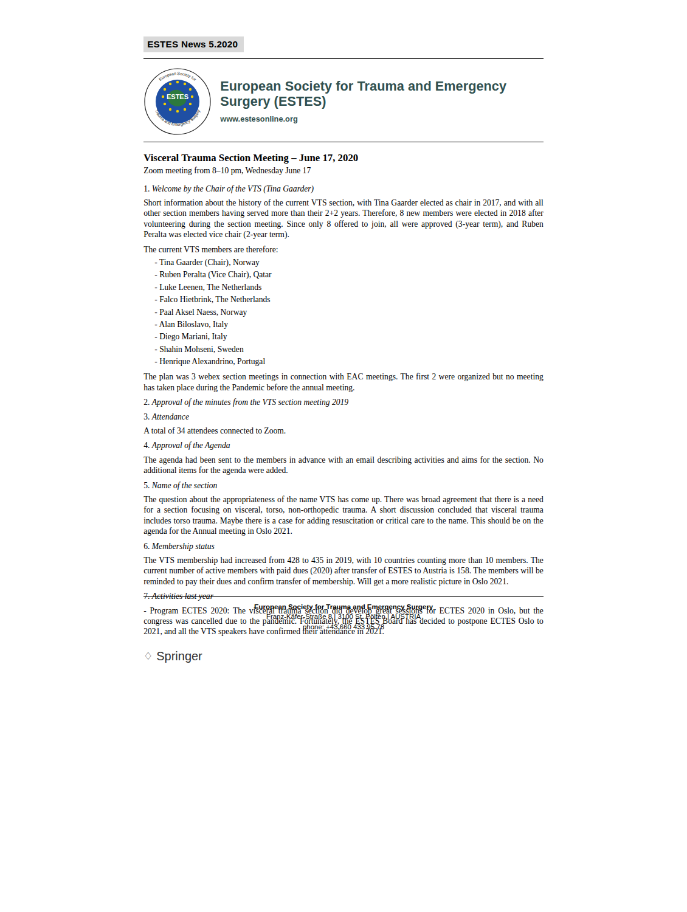ESTES News 5.2020
ESTES European Society for Trauma and Emergency Surgery
European Society for Trauma and Emergency Surgery (ESTES)
www.estesonline.org
Visceral Trauma Section Meeting – June 17, 2020
Zoom meeting from 8–10 pm, Wednesday June 17
1. Welcome by the Chair of the VTS (Tina Gaarder)
Short information about the history of the current VTS section, with Tina Gaarder elected as chair in 2017, and with all other section members having served more than their 2+2 years. Therefore, 8 new members were elected in 2018 after volunteering during the section meeting. Since only 8 offered to join, all were approved (3-year term), and Ruben Peralta was elected vice chair (2-year term).
The current VTS members are therefore:
Tina Gaarder (Chair), Norway
Ruben Peralta (Vice Chair), Qatar
Luke Leenen, The Netherlands
Falco Hietbrink, The Netherlands
Paal Aksel Naess, Norway
Alan Biloslavo, Italy
Diego Mariani, Italy
Shahin Mohseni, Sweden
Henrique Alexandrino, Portugal
The plan was 3 webex section meetings in connection with EAC meetings. The first 2 were organized but no meeting has taken place during the Pandemic before the annual meeting.
2. Approval of the minutes from the VTS section meeting 2019
3. Attendance
A total of 34 attendees connected to Zoom.
4. Approval of the Agenda
The agenda had been sent to the members in advance with an email describing activities and aims for the section. No additional items for the agenda were added.
5. Name of the section
The question about the appropriateness of the name VTS has come up. There was broad agreement that there is a need for a section focusing on visceral, torso, non-orthopedic trauma. A short discussion concluded that visceral trauma includes torso trauma. Maybe there is a case for adding resuscitation or critical care to the name. This should be on the agenda for the Annual meeting in Oslo 2021.
6. Membership status
The VTS membership had increased from 428 to 435 in 2019, with 10 countries counting more than 10 members. The current number of active members with paid dues (2020) after transfer of ESTES to Austria is 158. The members will be reminded to pay their dues and confirm transfer of membership. Will get a more realistic picture in Oslo 2021.
7. Activities last year
- Program ECTES 2020: The visceral trauma section did develop great sessions for ECTES 2020 in Oslo, but the congress was cancelled due to the pandemic. Fortunately, the ESTES Board has decided to postpone ECTES Oslo to 2021, and all the VTS speakers have confirmed their attendance in 2021.
European Society for Trauma and Emergency Surgery
Franz-Käfer-Straße 8 | 3100 St. Pölten | AUSTRIA
phone: +43 660 433 95 78
♢ Springer